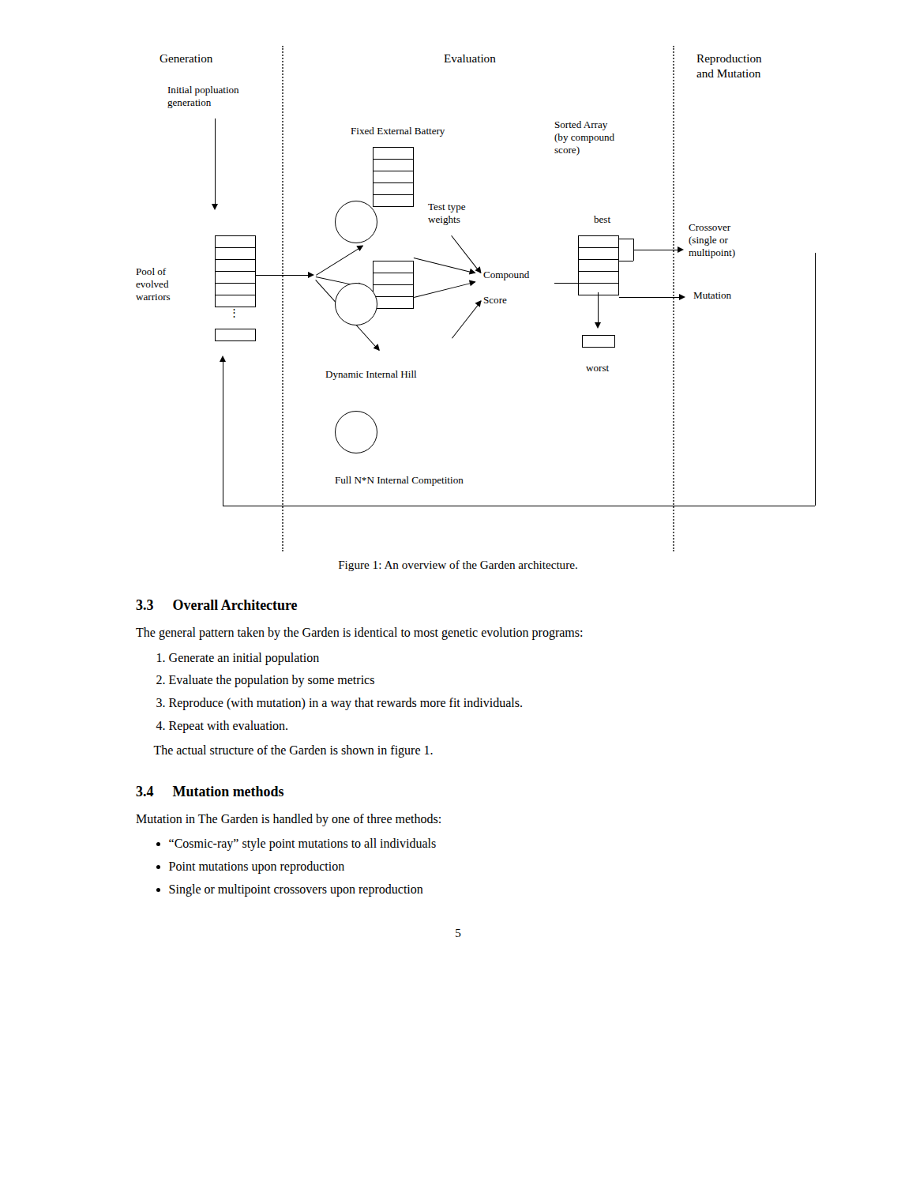Generation Evaluation Reproduction
and Mutation Initial popluation
generation Pool of
evolved
warriors
⋮
Fixed External Battery
Dynamic Internal Hill
Full N*N Internal Competition Test type
weights Compound
Score Sorted Array
(by compound
score) best
worst Crossover
(single or
multipoint) Mutation
Figure 1: An overview of the Garden architecture.
3.3 Overall Architecture
The general pattern taken by the Garden is identical to most genetic evolution programs:
Generate an initial population
Evaluate the population by some metrics
Reproduce (with mutation) in a way that rewards more fit individuals.
Repeat with evaluation.
The actual structure of the Garden is shown in figure 1.
3.4 Mutation methods
Mutation in The Garden is handled by one of three methods:
“Cosmic-ray” style point mutations to all individuals
Point mutations upon reproduction
Single or multipoint crossovers upon reproduction
5